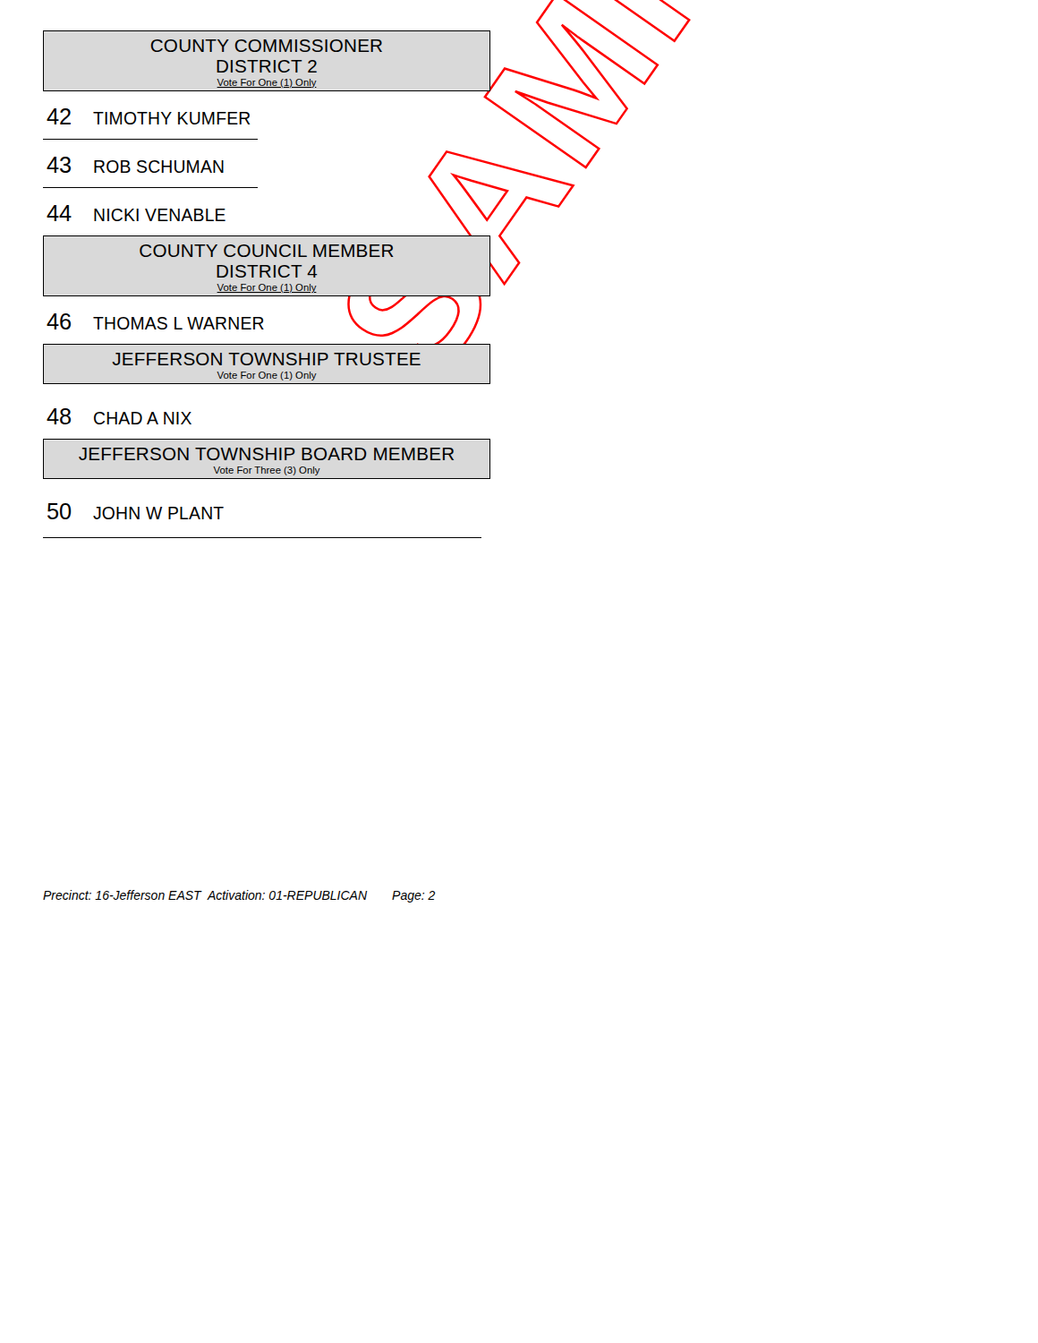SAMPLE
COUNTY COMMISSIONER
DISTRICT 2
Vote For One (1) Only
42 TIMOTHY KUMFER
43 ROB SCHUMAN
44 NICKI VENABLE
COUNTY COUNCIL MEMBER
DISTRICT 4
Vote For One (1) Only
46 THOMAS L WARNER
JEFFERSON TOWNSHIP TRUSTEE
Vote For One (1) Only
48 CHAD A NIX
JEFFERSON TOWNSHIP BOARD MEMBER
Vote For Three (3) Only
50 JOHN W PLANT
Precinct: 16-Jefferson EAST Activation: 01-REPUBLICAN Page: 2